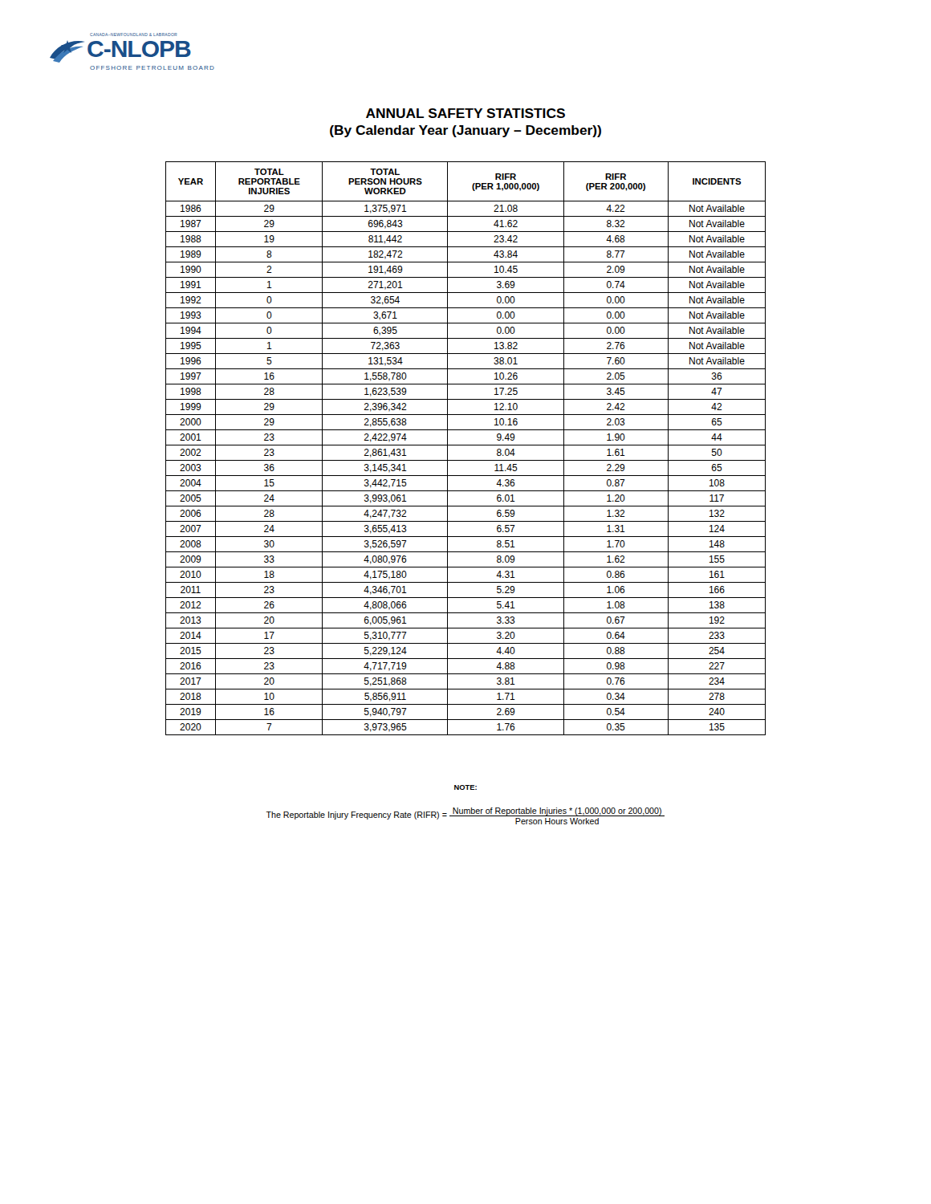CANADA–NEWFOUNDLAND & LABRADOR
C-NLOPB
OFFSHORE PETROLEUM BOARD
ANNUAL SAFETY STATISTICS
(By Calendar Year (January – December))
| YEAR | TOTAL REPORTABLE INJURIES | TOTAL PERSON HOURS WORKED | RIFR (PER 1,000,000) | RIFR (PER 200,000) | INCIDENTS |
| --- | --- | --- | --- | --- | --- |
| 1986 | 29 | 1,375,971 | 21.08 | 4.22 | Not Available |
| 1987 | 29 | 696,843 | 41.62 | 8.32 | Not Available |
| 1988 | 19 | 811,442 | 23.42 | 4.68 | Not Available |
| 1989 | 8 | 182,472 | 43.84 | 8.77 | Not Available |
| 1990 | 2 | 191,469 | 10.45 | 2.09 | Not Available |
| 1991 | 1 | 271,201 | 3.69 | 0.74 | Not Available |
| 1992 | 0 | 32,654 | 0.00 | 0.00 | Not Available |
| 1993 | 0 | 3,671 | 0.00 | 0.00 | Not Available |
| 1994 | 0 | 6,395 | 0.00 | 0.00 | Not Available |
| 1995 | 1 | 72,363 | 13.82 | 2.76 | Not Available |
| 1996 | 5 | 131,534 | 38.01 | 7.60 | Not Available |
| 1997 | 16 | 1,558,780 | 10.26 | 2.05 | 36 |
| 1998 | 28 | 1,623,539 | 17.25 | 3.45 | 47 |
| 1999 | 29 | 2,396,342 | 12.10 | 2.42 | 42 |
| 2000 | 29 | 2,855,638 | 10.16 | 2.03 | 65 |
| 2001 | 23 | 2,422,974 | 9.49 | 1.90 | 44 |
| 2002 | 23 | 2,861,431 | 8.04 | 1.61 | 50 |
| 2003 | 36 | 3,145,341 | 11.45 | 2.29 | 65 |
| 2004 | 15 | 3,442,715 | 4.36 | 0.87 | 108 |
| 2005 | 24 | 3,993,061 | 6.01 | 1.20 | 117 |
| 2006 | 28 | 4,247,732 | 6.59 | 1.32 | 132 |
| 2007 | 24 | 3,655,413 | 6.57 | 1.31 | 124 |
| 2008 | 30 | 3,526,597 | 8.51 | 1.70 | 148 |
| 2009 | 33 | 4,080,976 | 8.09 | 1.62 | 155 |
| 2010 | 18 | 4,175,180 | 4.31 | 0.86 | 161 |
| 2011 | 23 | 4,346,701 | 5.29 | 1.06 | 166 |
| 2012 | 26 | 4,808,066 | 5.41 | 1.08 | 138 |
| 2013 | 20 | 6,005,961 | 3.33 | 0.67 | 192 |
| 2014 | 17 | 5,310,777 | 3.20 | 0.64 | 233 |
| 2015 | 23 | 5,229,124 | 4.40 | 0.88 | 254 |
| 2016 | 23 | 4,717,719 | 4.88 | 0.98 | 227 |
| 2017 | 20 | 5,251,868 | 3.81 | 0.76 | 234 |
| 2018 | 10 | 5,856,911 | 1.71 | 0.34 | 278 |
| 2019 | 16 | 5,940,797 | 2.69 | 0.54 | 240 |
| 2020 | 7 | 3,973,965 | 1.76 | 0.35 | 135 |
NOTE:
The Reportable Injury Frequency Rate (RIFR) = Number of Reportable Injuries * (1,000,000 or 200,000) Person Hours Worked